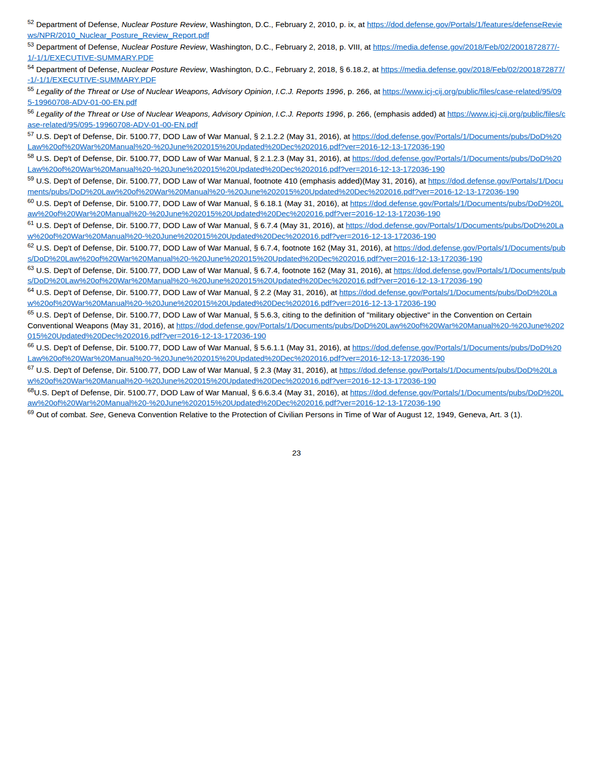52 Department of Defense, Nuclear Posture Review, Washington, D.C., February 2, 2010, p. ix, at https://dod.defense.gov/Portals/1/features/defenseReviews/NPR/2010_Nuclear_Posture_Review_Report.pdf
53 Department of Defense, Nuclear Posture Review, Washington, D.C., February 2, 2018, p. VIII, at https://media.defense.gov/2018/Feb/02/2001872877/-1/-1/1/EXECUTIVE-SUMMARY.PDF
54 Department of Defense, Nuclear Posture Review, Washington, D.C., February 2, 2018, § 6.18.2, at https://media.defense.gov/2018/Feb/02/2001872877/-1/-1/1/EXECUTIVE-SUMMARY.PDF
55 Legality of the Threat or Use of Nuclear Weapons, Advisory Opinion, I.C.J. Reports 1996, p. 266, at https://www.icj-cij.org/public/files/case-related/95/095-19960708-ADV-01-00-EN.pdf
56 Legality of the Threat or Use of Nuclear Weapons, Advisory Opinion, I.C.J. Reports 1996, p. 266, (emphasis added) at https://www.icj-cij.org/public/files/case-related/95/095-19960708-ADV-01-00-EN.pdf
57 U.S. Dep't of Defense, Dir. 5100.77, DOD Law of War Manual, § 2.1.2.2 (May 31, 2016), at https://dod.defense.gov/Portals/1/Documents/pubs/DoD%20Law%20of%20War%20Manual%20-%20June%202015%20Updated%20Dec%202016.pdf?ver=2016-12-13-172036-190
58 U.S. Dep't of Defense, Dir. 5100.77, DOD Law of War Manual, § 2.1.2.3 (May 31, 2016), at https://dod.defense.gov/Portals/1/Documents/pubs/DoD%20Law%20of%20War%20Manual%20-%20June%202015%20Updated%20Dec%202016.pdf?ver=2016-12-13-172036-190
59 U.S. Dep't of Defense, Dir. 5100.77, DOD Law of War Manual, footnote 410 (emphasis added)(May 31, 2016), at https://dod.defense.gov/Portals/1/Documents/pubs/DoD%20Law%20of%20War%20Manual%20-%20June%202015%20Updated%20Dec%202016.pdf?ver=2016-12-13-172036-190
60 U.S. Dep't of Defense, Dir. 5100.77, DOD Law of War Manual, § 6.18.1 (May 31, 2016), at https://dod.defense.gov/Portals/1/Documents/pubs/DoD%20Law%20of%20War%20Manual%20-%20June%202015%20Updated%20Dec%202016.pdf?ver=2016-12-13-172036-190
61 U.S. Dep't of Defense, Dir. 5100.77, DOD Law of War Manual, § 6.7.4 (May 31, 2016), at https://dod.defense.gov/Portals/1/Documents/pubs/DoD%20Law%20of%20War%20Manual%20-%20June%202015%20Updated%20Dec%202016.pdf?ver=2016-12-13-172036-190
62 U.S. Dep't of Defense, Dir. 5100.77, DOD Law of War Manual, § 6.7.4, footnote 162 (May 31, 2016), at https://dod.defense.gov/Portals/1/Documents/pubs/DoD%20Law%20of%20War%20Manual%20-%20June%202015%20Updated%20Dec%202016.pdf?ver=2016-12-13-172036-190
63 U.S. Dep't of Defense, Dir. 5100.77, DOD Law of War Manual, § 6.7.4, footnote 162 (May 31, 2016), at https://dod.defense.gov/Portals/1/Documents/pubs/DoD%20Law%20of%20War%20Manual%20-%20June%202015%20Updated%20Dec%202016.pdf?ver=2016-12-13-172036-190
64 U.S. Dep't of Defense, Dir. 5100.77, DOD Law of War Manual, § 2.2 (May 31, 2016), at https://dod.defense.gov/Portals/1/Documents/pubs/DoD%20Law%20of%20War%20Manual%20-%20June%202015%20Updated%20Dec%202016.pdf?ver=2016-12-13-172036-190
65 U.S. Dep't of Defense, Dir. 5100.77, DOD Law of War Manual, § 5.6.3, citing to the definition of "military objective" in the Convention on Certain Conventional Weapons (May 31, 2016), at https://dod.defense.gov/Portals/1/Documents/pubs/DoD%20Law%20of%20War%20Manual%20-%20June%202015%20Updated%20Dec%202016.pdf?ver=2016-12-13-172036-190
66 U.S. Dep't of Defense, Dir. 5100.77, DOD Law of War Manual, § 5.6.1.1 (May 31, 2016), at https://dod.defense.gov/Portals/1/Documents/pubs/DoD%20Law%20of%20War%20Manual%20-%20June%202015%20Updated%20Dec%202016.pdf?ver=2016-12-13-172036-190
67 U.S. Dep't of Defense, Dir. 5100.77, DOD Law of War Manual, § 2.3 (May 31, 2016), at https://dod.defense.gov/Portals/1/Documents/pubs/DoD%20Law%20of%20War%20Manual%20-%20June%202015%20Updated%20Dec%202016.pdf?ver=2016-12-13-172036-190
68U.S. Dep't of Defense, Dir. 5100.77, DOD Law of War Manual, § 6.6.3.4 (May 31, 2016), at https://dod.defense.gov/Portals/1/Documents/pubs/DoD%20Law%20of%20War%20Manual%20-%20June%202015%20Updated%20Dec%202016.pdf?ver=2016-12-13-172036-190
69 Out of combat. See, Geneva Convention Relative to the Protection of Civilian Persons in Time of War of August 12, 1949, Geneva, Art. 3 (1).
23